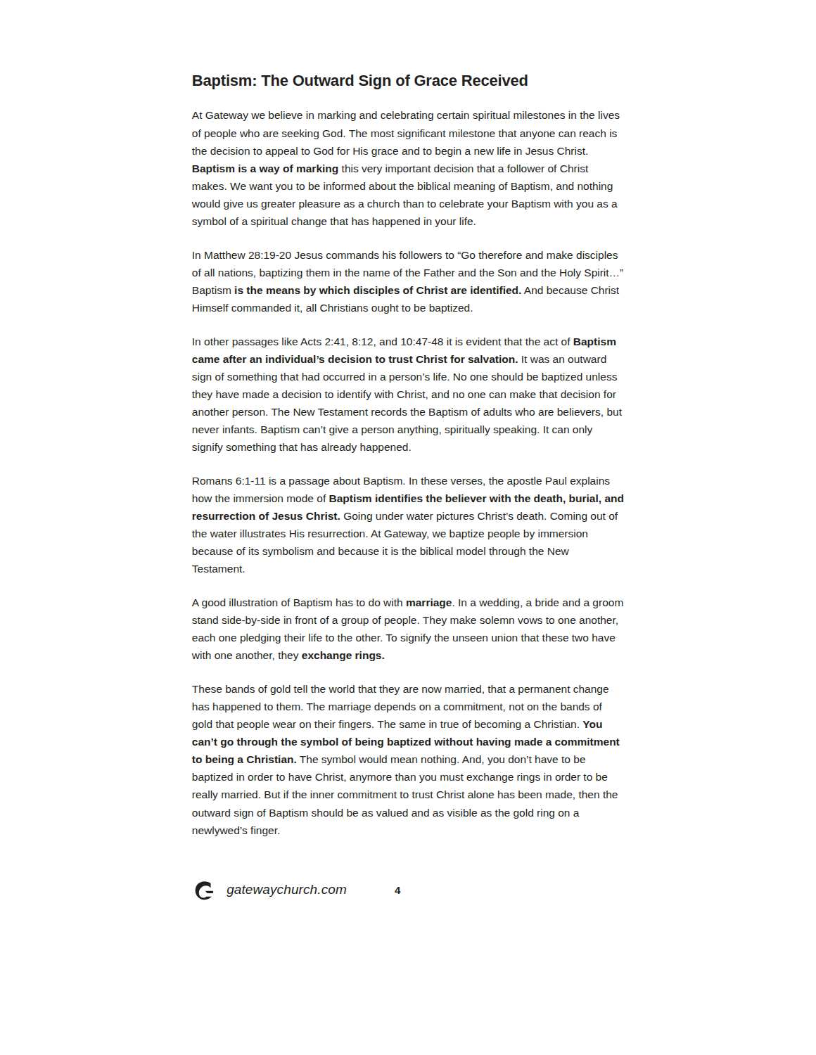Baptism: The Outward Sign of Grace Received
At Gateway we believe in marking and celebrating certain spiritual milestones in the lives of people who are seeking God. The most significant milestone that anyone can reach is the decision to appeal to God for His grace and to begin a new life in Jesus Christ. Baptism is a way of marking this very important decision that a follower of Christ makes. We want you to be informed about the biblical meaning of Baptism, and nothing would give us greater pleasure as a church than to celebrate your Baptism with you as a symbol of a spiritual change that has happened in your life.
In Matthew 28:19-20 Jesus commands his followers to “Go therefore and make disciples of all nations, baptizing them in the name of the Father and the Son and the Holy Spirit…” Baptism is the means by which disciples of Christ are identified. And because Christ Himself commanded it, all Christians ought to be baptized.
In other passages like Acts 2:41, 8:12, and 10:47-48 it is evident that the act of Baptism came after an individual’s decision to trust Christ for salvation. It was an outward sign of something that had occurred in a person’s life. No one should be baptized unless they have made a decision to identify with Christ, and no one can make that decision for another person. The New Testament records the Baptism of adults who are believers, but never infants. Baptism can’t give a person anything, spiritually speaking. It can only signify something that has already happened.
Romans 6:1-11 is a passage about Baptism. In these verses, the apostle Paul explains how the immersion mode of Baptism identifies the believer with the death, burial, and resurrection of Jesus Christ. Going under water pictures Christ’s death. Coming out of the water illustrates His resurrection. At Gateway, we baptize people by immersion because of its symbolism and because it is the biblical model through the New Testament.
A good illustration of Baptism has to do with marriage. In a wedding, a bride and a groom stand side-by-side in front of a group of people. They make solemn vows to one another, each one pledging their life to the other. To signify the unseen union that these two have with one another, they exchange rings.
These bands of gold tell the world that they are now married, that a permanent change has happened to them. The marriage depends on a commitment, not on the bands of gold that people wear on their fingers. The same in true of becoming a Christian. You can’t go through the symbol of being baptized without having made a commitment to being a Christian. The symbol would mean nothing. And, you don’t have to be baptized in order to have Christ, anymore than you must exchange rings in order to be really married. But if the inner commitment to trust Christ alone has been made, then the outward sign of Baptism should be as valued and as visible as the gold ring on a newlywed’s finger.
gatewaychurch.com 4